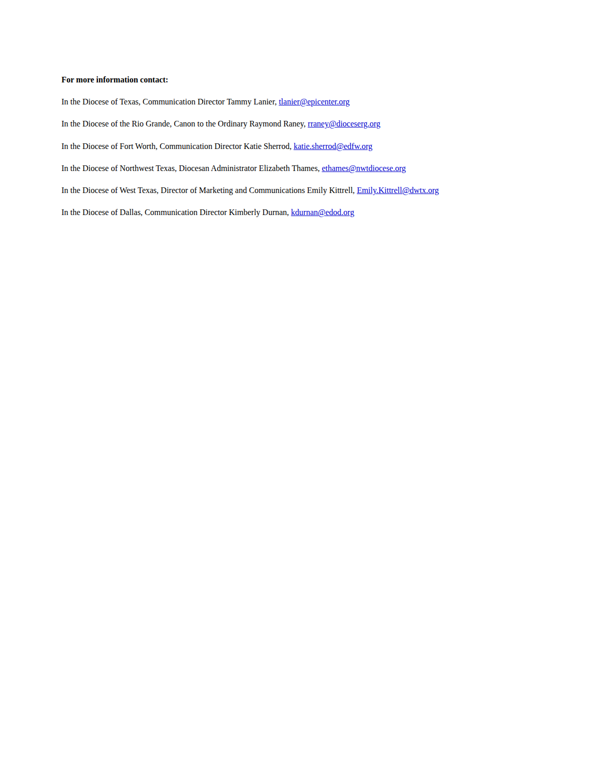For more information contact:
In the Diocese of Texas, Communication Director Tammy Lanier, tlanier@epicenter.org
In the Diocese of the Rio Grande, Canon to the Ordinary Raymond Raney, rraney@dioceserg.org
In the Diocese of Fort Worth, Communication Director Katie Sherrod, katie.sherrod@edfw.org
In the Diocese of Northwest Texas, Diocesan Administrator Elizabeth Thames, ethames@nwtdiocese.org
In the Diocese of West Texas, Director of Marketing and Communications Emily Kittrell, Emily.Kittrell@dwtx.org
In the Diocese of Dallas, Communication Director Kimberly Durnan, kdurnan@edod.org